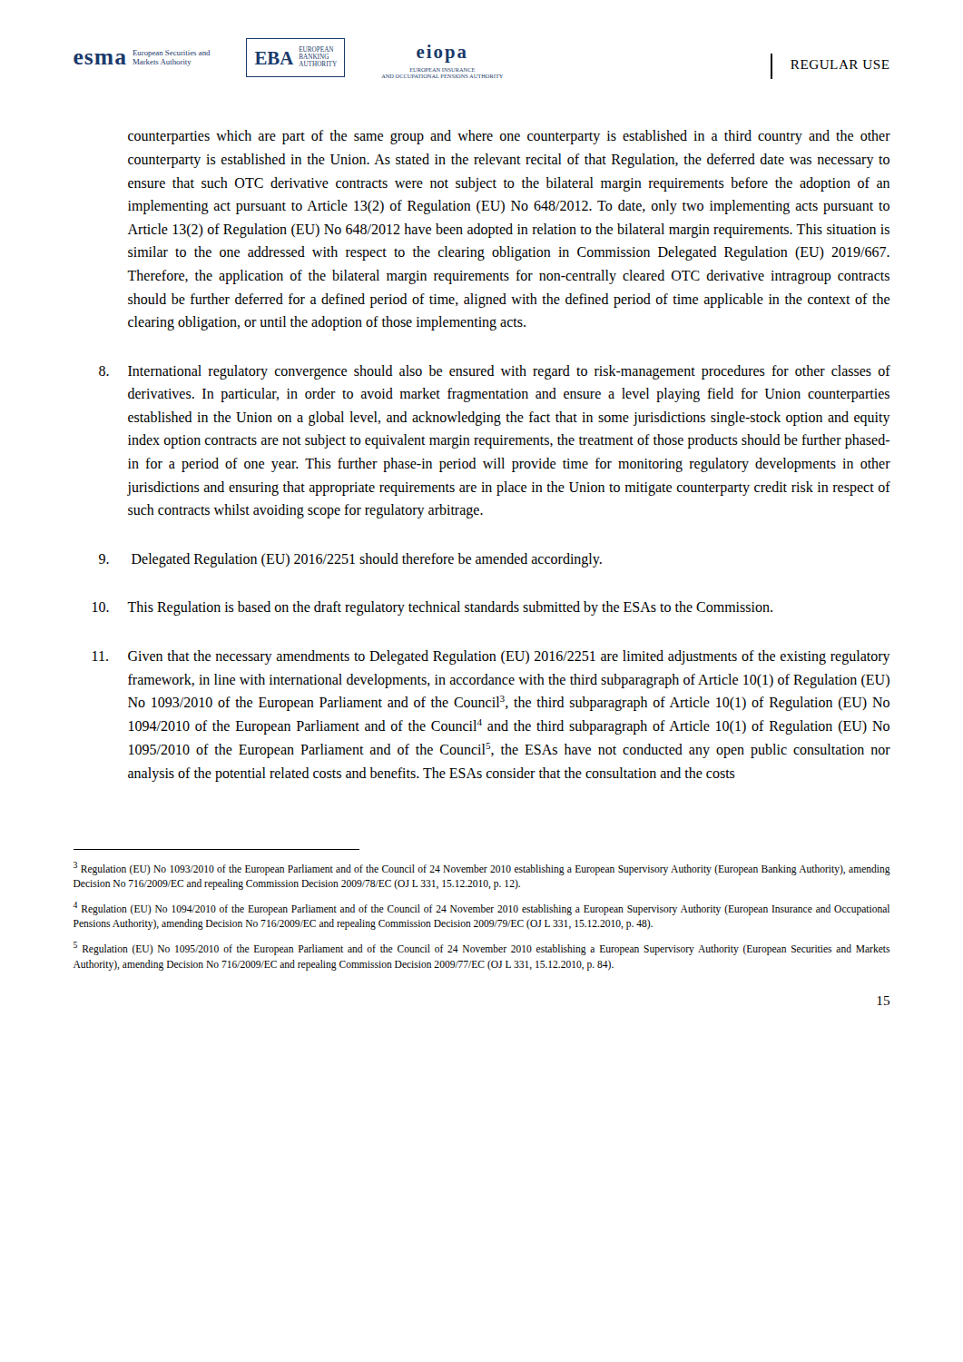esma European Securities and
Markets Authority
EBA EUROPEAN
BANKING
AUTHORITY
eiopa
EUROPEAN INSURANCE
AND OCCUPATIONAL PENSIONS AUTHORITY
REGULAR USE
counterparties which are part of the same group and where one counterparty is established in a third country and the other counterparty is established in the Union. As stated in the relevant recital of that Regulation, the deferred date was necessary to ensure that such OTC derivative contracts were not subject to the bilateral margin requirements before the adoption of an implementing act pursuant to Article 13(2) of Regulation (EU) No 648/2012. To date, only two implementing acts pursuant to Article 13(2) of Regulation (EU) No 648/2012 have been adopted in relation to the bilateral margin requirements. This situation is similar to the one addressed with respect to the clearing obligation in Commission Delegated Regulation (EU) 2019/667. Therefore, the application of the bilateral margin requirements for non-centrally cleared OTC derivative intragroup contracts should be further deferred for a defined period of time, aligned with the defined period of time applicable in the context of the clearing obligation, or until the adoption of those implementing acts.
International regulatory convergence should also be ensured with regard to risk-management procedures for other classes of derivatives. In particular, in order to avoid market fragmentation and ensure a level playing field for Union counterparties established in the Union on a global level, and acknowledging the fact that in some jurisdictions single-stock option and equity index option contracts are not subject to equivalent margin requirements, the treatment of those products should be further phased-in for a period of one year. This further phase-in period will provide time for monitoring regulatory developments in other jurisdictions and ensuring that appropriate requirements are in place in the Union to mitigate counterparty credit risk in respect of such contracts whilst avoiding scope for regulatory arbitrage.
Delegated Regulation (EU) 2016/2251 should therefore be amended accordingly.
This Regulation is based on the draft regulatory technical standards submitted by the ESAs to the Commission.
Given that the necessary amendments to Delegated Regulation (EU) 2016/2251 are limited adjustments of the existing regulatory framework, in line with international developments, in accordance with the third subparagraph of Article 10(1) of Regulation (EU) No 1093/2010 of the European Parliament and of the Council3, the third subparagraph of Article 10(1) of Regulation (EU) No 1094/2010 of the European Parliament and of the Council4 and the third subparagraph of Article 10(1) of Regulation (EU) No 1095/2010 of the European Parliament and of the Council5, the ESAs have not conducted any open public consultation nor analysis of the potential related costs and benefits. The ESAs consider that the consultation and the costs
3 Regulation (EU) No 1093/2010 of the European Parliament and of the Council of 24 November 2010 establishing a European Supervisory Authority (European Banking Authority), amending Decision No 716/2009/EC and repealing Commission Decision 2009/78/EC (OJ L 331, 15.12.2010, p. 12).
4 Regulation (EU) No 1094/2010 of the European Parliament and of the Council of 24 November 2010 establishing a European Supervisory Authority (European Insurance and Occupational Pensions Authority), amending Decision No 716/2009/EC and repealing Commission Decision 2009/79/EC (OJ L 331, 15.12.2010, p. 48).
5 Regulation (EU) No 1095/2010 of the European Parliament and of the Council of 24 November 2010 establishing a European Supervisory Authority (European Securities and Markets Authority), amending Decision No 716/2009/EC and repealing Commission Decision 2009/77/EC (OJ L 331, 15.12.2010, p. 84).
15